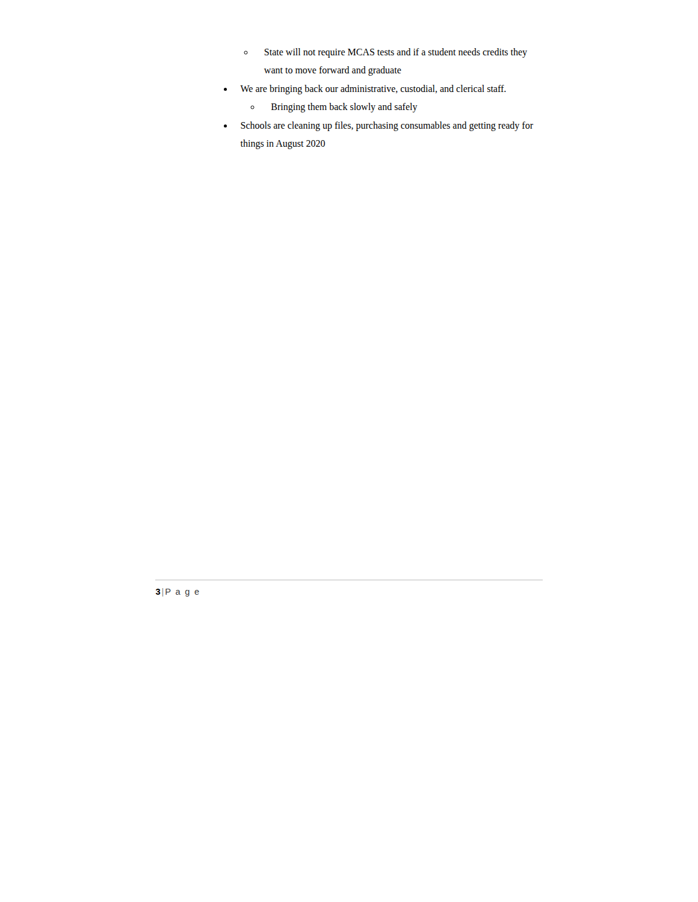State will not require MCAS tests and if a student needs credits they want to move forward and graduate
We are bringing back our administrative, custodial, and clerical staff.
Bringing them back slowly and safely
Schools are cleaning up files, purchasing consumables and getting ready for things in August 2020
3|P a g e